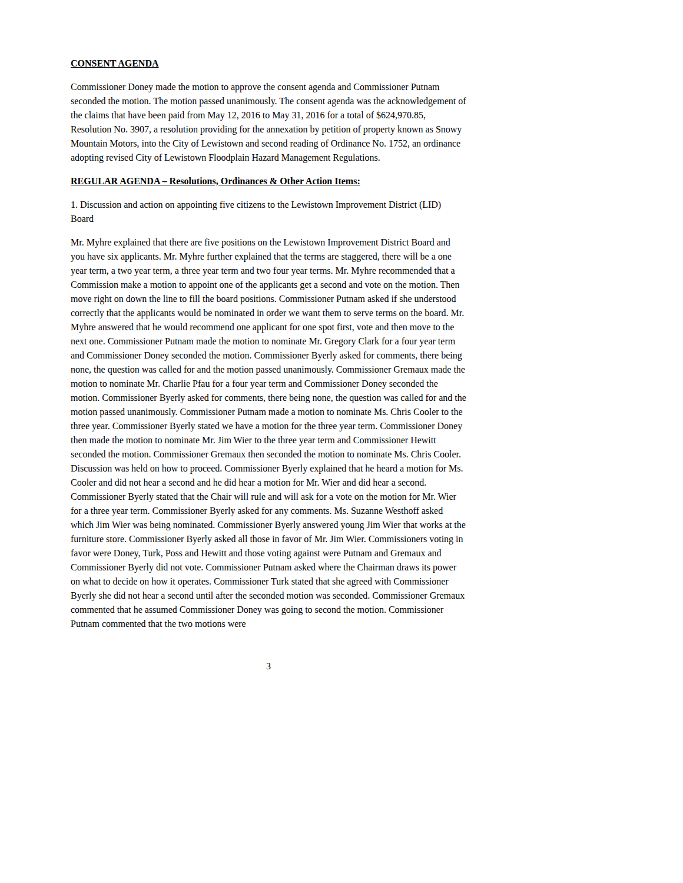CONSENT AGENDA
Commissioner Doney made the motion to approve the consent agenda and Commissioner Putnam seconded the motion. The motion passed unanimously. The consent agenda was the acknowledgement of the claims that have been paid from May 12, 2016 to May 31, 2016 for a total of $624,970.85, Resolution No. 3907, a resolution providing for the annexation by petition of property known as Snowy Mountain Motors, into the City of Lewistown and second reading of Ordinance No. 1752, an ordinance adopting revised City of Lewistown Floodplain Hazard Management Regulations.
REGULAR AGENDA – Resolutions, Ordinances & Other Action Items:
1. Discussion and action on appointing five citizens to the Lewistown Improvement District (LID) Board
Mr. Myhre explained that there are five positions on the Lewistown Improvement District Board and you have six applicants. Mr. Myhre further explained that the terms are staggered, there will be a one year term, a two year term, a three year term and two four year terms. Mr. Myhre recommended that a Commission make a motion to appoint one of the applicants get a second and vote on the motion. Then move right on down the line to fill the board positions. Commissioner Putnam asked if she understood correctly that the applicants would be nominated in order we want them to serve terms on the board. Mr. Myhre answered that he would recommend one applicant for one spot first, vote and then move to the next one. Commissioner Putnam made the motion to nominate Mr. Gregory Clark for a four year term and Commissioner Doney seconded the motion. Commissioner Byerly asked for comments, there being none, the question was called for and the motion passed unanimously. Commissioner Gremaux made the motion to nominate Mr. Charlie Pfau for a four year term and Commissioner Doney seconded the motion. Commissioner Byerly asked for comments, there being none, the question was called for and the motion passed unanimously. Commissioner Putnam made a motion to nominate Ms. Chris Cooler to the three year. Commissioner Byerly stated we have a motion for the three year term. Commissioner Doney then made the motion to nominate Mr. Jim Wier to the three year term and Commissioner Hewitt seconded the motion. Commissioner Gremaux then seconded the motion to nominate Ms. Chris Cooler. Discussion was held on how to proceed. Commissioner Byerly explained that he heard a motion for Ms. Cooler and did not hear a second and he did hear a motion for Mr. Wier and did hear a second. Commissioner Byerly stated that the Chair will rule and will ask for a vote on the motion for Mr. Wier for a three year term. Commissioner Byerly asked for any comments. Ms. Suzanne Westhoff asked which Jim Wier was being nominated. Commissioner Byerly answered young Jim Wier that works at the furniture store. Commissioner Byerly asked all those in favor of Mr. Jim Wier. Commissioners voting in favor were Doney, Turk, Poss and Hewitt and those voting against were Putnam and Gremaux and Commissioner Byerly did not vote. Commissioner Putnam asked where the Chairman draws its power on what to decide on how it operates. Commissioner Turk stated that she agreed with Commissioner Byerly she did not hear a second until after the seconded motion was seconded. Commissioner Gremaux commented that he assumed Commissioner Doney was going to second the motion. Commissioner Putnam commented that the two motions were
3